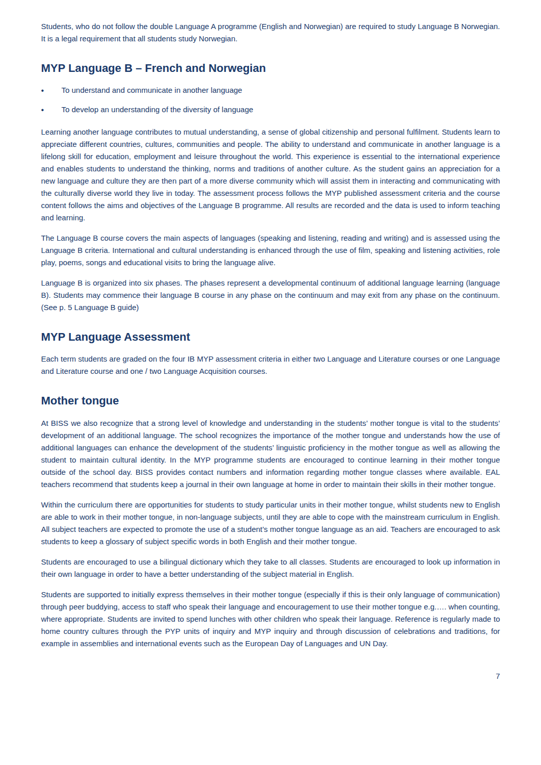Students, who do not follow the double Language A programme (English and Norwegian) are required to study Language B Norwegian. It is a legal requirement that all students study Norwegian.
MYP Language B – French and Norwegian
To understand and communicate in another language
To develop an understanding of the diversity of language
Learning another language contributes to mutual understanding, a sense of global citizenship and personal fulfilment. Students learn to appreciate different countries, cultures, communities and people. The ability to understand and communicate in another language is a lifelong skill for education, employment and leisure throughout the world. This experience is essential to the international experience and enables students to understand the thinking, norms and traditions of another culture. As the student gains an appreciation for a new language and culture they are then part of a more diverse community which will assist them in interacting and communicating with the culturally diverse world they live in today. The assessment process follows the MYP published assessment criteria and the course content follows the aims and objectives of the Language B programme. All results are recorded and the data is used to inform teaching and learning.
The Language B course covers the main aspects of languages (speaking and listening, reading and writing) and is assessed using the Language B criteria. International and cultural understanding is enhanced through the use of film, speaking and listening activities, role play, poems, songs and educational visits to bring the language alive.
Language B is organized into six phases. The phases represent a developmental continuum of additional language learning (language B). Students may commence their language B course in any phase on the continuum and may exit from any phase on the continuum. (See p. 5 Language B guide)
MYP Language Assessment
Each term students are graded on the four IB MYP assessment criteria in either two Language and Literature courses or one Language and Literature course and one / two Language Acquisition courses.
Mother tongue
At BISS we also recognize that a strong level of knowledge and understanding in the students’ mother tongue is vital to the students’ development of an additional language. The school recognizes the importance of the mother tongue and understands how the use of additional languages can enhance the development of the students’ linguistic proficiency in the mother tongue as well as allowing the student to maintain cultural identity. In the MYP programme students are encouraged to continue learning in their mother tongue outside of the school day. BISS provides contact numbers and information regarding mother tongue classes where available. EAL teachers recommend that students keep a journal in their own language at home in order to maintain their skills in their mother tongue.
Within the curriculum there are opportunities for students to study particular units in their mother tongue, whilst students new to English are able to work in their mother tongue, in non-language subjects, until they are able to cope with the mainstream curriculum in English. All subject teachers are expected to promote the use of a student’s mother tongue language as an aid. Teachers are encouraged to ask students to keep a glossary of subject specific words in both English and their mother tongue.
Students are encouraged to use a bilingual dictionary which they take to all classes. Students are encouraged to look up information in their own language in order to have a better understanding of the subject material in English.
Students are supported to initially express themselves in their mother tongue (especially if this is their only language of communication) through peer buddying, access to staff who speak their language and encouragement to use their mother tongue e.g.…. when counting, where appropriate. Students are invited to spend lunches with other children who speak their language. Reference is regularly made to home country cultures through the PYP units of inquiry and MYP inquiry and through discussion of celebrations and traditions, for example in assemblies and international events such as the European Day of Languages and UN Day.
7